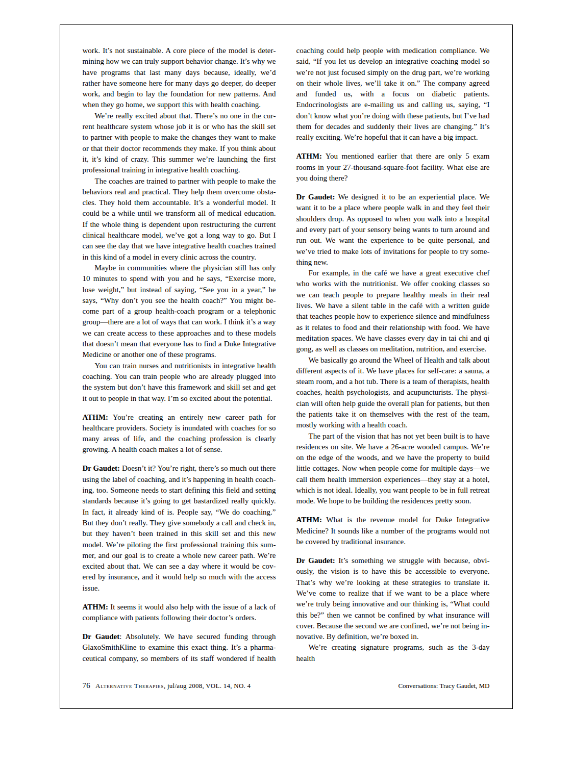work. It’s not sustainable. A core piece of the model is determining how we can truly support behavior change. It’s why we have programs that last many days because, ideally, we’d rather have someone here for many days go deeper, do deeper work, and begin to lay the foundation for new patterns. And when they go home, we support this with health coaching.
We’re really excited about that. There’s no one in the current healthcare system whose job it is or who has the skill set to partner with people to make the changes they want to make or that their doctor recommends they make. If you think about it, it’s kind of crazy. This summer we’re launching the first professional training in integrative health coaching.
The coaches are trained to partner with people to make the behaviors real and practical. They help them overcome obstacles. They hold them accountable. It’s a wonderful model. It could be a while until we transform all of medical education. If the whole thing is dependent upon restructuring the current clinical healthcare model, we’ve got a long way to go. But I can see the day that we have integrative health coaches trained in this kind of a model in every clinic across the country.
Maybe in communities where the physician still has only 10 minutes to spend with you and he says, “Exercise more, lose weight,” but instead of saying, “See you in a year,” he says, “Why don’t you see the health coach?” You might become part of a group health-coach program or a telephonic group—there are a lot of ways that can work. I think it’s a way we can create access to these approaches and to these models that doesn’t mean that everyone has to find a Duke Integrative Medicine or another one of these programs.
You can train nurses and nutritionists in integrative health coaching. You can train people who are already plugged into the system but don’t have this framework and skill set and get it out to people in that way. I’m so excited about the potential.
ATHM: You’re creating an entirely new career path for healthcare providers. Society is inundated with coaches for so many areas of life, and the coaching profession is clearly growing. A health coach makes a lot of sense.
Dr Gaudet: Doesn’t it? You’re right, there’s so much out there using the label of coaching, and it’s happening in health coaching, too. Someone needs to start defining this field and setting standards because it’s going to get bastardized really quickly. In fact, it already kind of is. People say, “We do coaching.” But they don’t really. They give somebody a call and check in, but they haven’t been trained in this skill set and this new model. We’re piloting the first professional training this summer, and our goal is to create a whole new career path. We’re excited about that. We can see a day where it would be covered by insurance, and it would help so much with the access issue.
ATHM: It seems it would also help with the issue of a lack of compliance with patients following their doctor’s orders.
Dr Gaudet: Absolutely. We have secured funding through GlaxoSmithKline to examine this exact thing. It’s a pharmaceutical company, so members of its staff wondered if health coaching could help people with medication compliance. We said, “If you let us develop an integrative coaching model so we’re not just focused simply on the drug part, we’re working on their whole lives, we’ll take it on.” The company agreed and funded us, with a focus on diabetic patients. Endocrinologists are e-mailing us and calling us, saying, “I don’t know what you’re doing with these patients, but I’ve had them for decades and suddenly their lives are changing.” It’s really exciting. We’re hopeful that it can have a big impact.
ATHM: You mentioned earlier that there are only 5 exam rooms in your 27-thousand-square-foot facility. What else are you doing there?
Dr Gaudet: We designed it to be an experiential place. We want it to be a place where people walk in and they feel their shoulders drop. As opposed to when you walk into a hospital and every part of your sensory being wants to turn around and run out. We want the experience to be quite personal, and we’ve tried to make lots of invitations for people to try something new.
For example, in the café we have a great executive chef who works with the nutritionist. We offer cooking classes so we can teach people to prepare healthy meals in their real lives. We have a silent table in the café with a written guide that teaches people how to experience silence and mindfulness as it relates to food and their relationship with food. We have meditation spaces. We have classes every day in tai chi and qi gong, as well as classes on meditation, nutrition, and exercise.
We basically go around the Wheel of Health and talk about different aspects of it. We have places for self-care: a sauna, a steam room, and a hot tub. There is a team of therapists, health coaches, health psychologists, and acupuncturists. The physician will often help guide the overall plan for patients, but then the patients take it on themselves with the rest of the team, mostly working with a health coach.
The part of the vision that has not yet been built is to have residences on site. We have a 26-acre wooded campus. We’re on the edge of the woods, and we have the property to build little cottages. Now when people come for multiple days—we call them health immersion experiences—they stay at a hotel, which is not ideal. Ideally, you want people to be in full retreat mode. We hope to be building the residences pretty soon.
ATHM: What is the revenue model for Duke Integrative Medicine? It sounds like a number of the programs would not be covered by traditional insurance.
Dr Gaudet: It’s something we struggle with because, obviously, the vision is to have this be accessible to everyone. That’s why we’re looking at these strategies to translate it. We’ve come to realize that if we want to be a place where we’re truly being innovative and our thinking is, “What could this be?” then we cannot be confined by what insurance will cover. Because the second we are confined, we’re not being innovative. By definition, we’re boxed in.
We’re creating signature programs, such as the 3-day health
76 Alternative Therapies, jul/aug 2008, VOL. 14, NO. 4
Conversations: Tracy Gaudet, MD